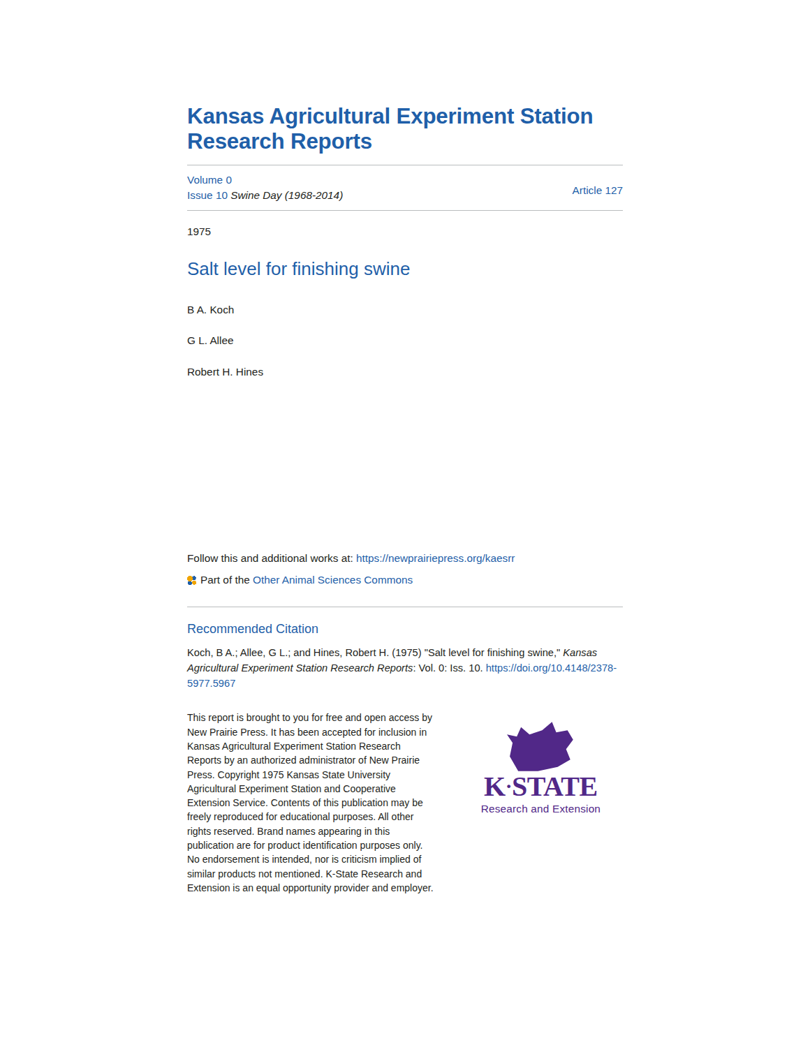Kansas Agricultural Experiment Station Research Reports
Volume 0
Issue 10 Swine Day (1968-2014)
Article 127
1975
Salt level for finishing swine
B A. Koch
G L. Allee
Robert H. Hines
Follow this and additional works at: https://newprairiepress.org/kaesrr
Part of the Other Animal Sciences Commons
Recommended Citation
Koch, B A.; Allee, G L.; and Hines, Robert H. (1975) "Salt level for finishing swine," Kansas Agricultural Experiment Station Research Reports: Vol. 0: Iss. 10. https://doi.org/10.4148/2378-5977.5967
This report is brought to you for free and open access by New Prairie Press. It has been accepted for inclusion in Kansas Agricultural Experiment Station Research Reports by an authorized administrator of New Prairie Press. Copyright 1975 Kansas State University Agricultural Experiment Station and Cooperative Extension Service. Contents of this publication may be freely reproduced for educational purposes. All other rights reserved. Brand names appearing in this publication are for product identification purposes only. No endorsement is intended, nor is criticism implied of similar products not mentioned. K-State Research and Extension is an equal opportunity provider and employer.
K·STATE
Research and Extension